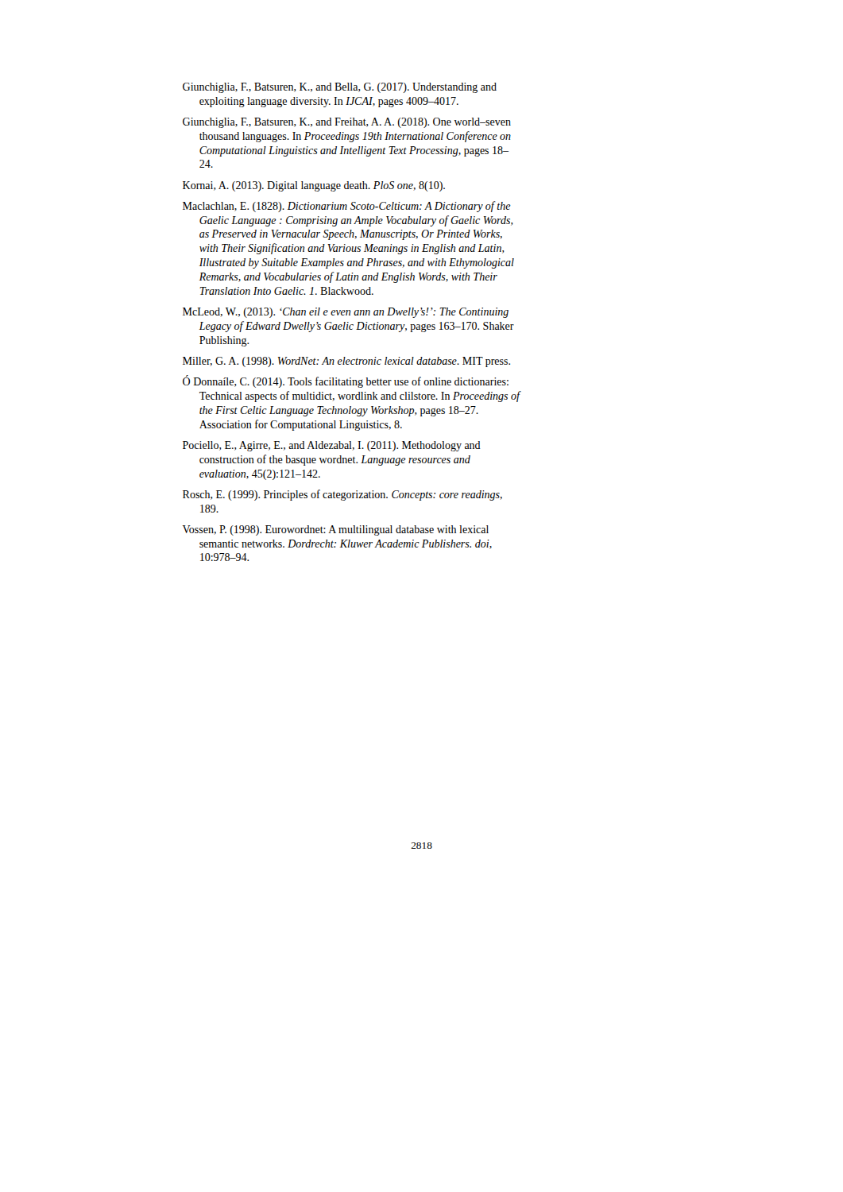Giunchiglia, F., Batsuren, K., and Bella, G. (2017). Understanding and exploiting language diversity. In IJCAI, pages 4009–4017.
Giunchiglia, F., Batsuren, K., and Freihat, A. A. (2018). One world–seven thousand languages. In Proceedings 19th International Conference on Computational Linguistics and Intelligent Text Processing, pages 18–24.
Kornai, A. (2013). Digital language death. PloS one, 8(10).
Maclachlan, E. (1828). Dictionarium Scoto-Celticum: A Dictionary of the Gaelic Language : Comprising an Ample Vocabulary of Gaelic Words, as Preserved in Vernacular Speech, Manuscripts, Or Printed Works, with Their Signification and Various Meanings in English and Latin, Illustrated by Suitable Examples and Phrases, and with Ethymological Remarks, and Vocabularies of Latin and English Words, with Their Translation Into Gaelic. 1. Blackwood.
McLeod, W., (2013). ‘Chan eil e even ann an Dwelly’s!’: The Continuing Legacy of Edward Dwelly’s Gaelic Dictionary, pages 163–170. Shaker Publishing.
Miller, G. A. (1998). WordNet: An electronic lexical database. MIT press.
Ó Donnaíle, C. (2014). Tools facilitating better use of online dictionaries: Technical aspects of multidict, wordlink and clilstore. In Proceedings of the First Celtic Language Technology Workshop, pages 18–27. Association for Computational Linguistics, 8.
Pociello, E., Agirre, E., and Aldezabal, I. (2011). Methodology and construction of the basque wordnet. Language resources and evaluation, 45(2):121–142.
Rosch, E. (1999). Principles of categorization. Concepts: core readings, 189.
Vossen, P. (1998). Eurowordnet: A multilingual database with lexical semantic networks. Dordrecht: Kluwer Academic Publishers. doi, 10:978–94.
2818